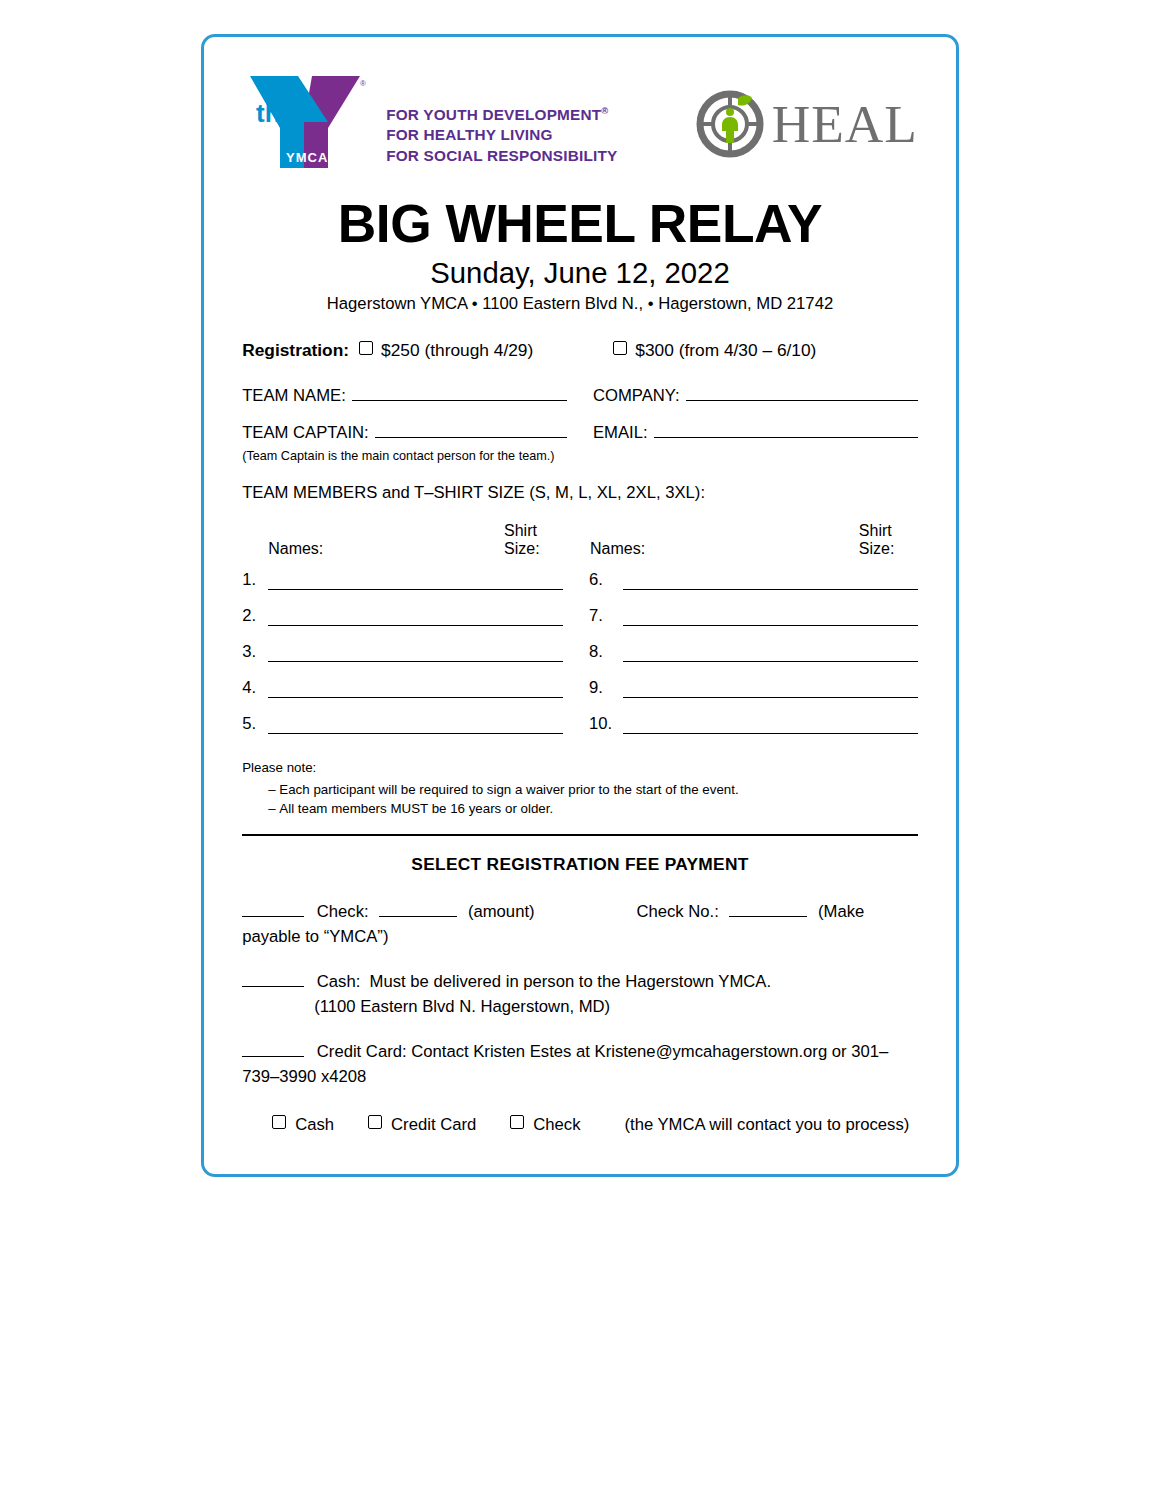the YMCA ®
For Youth Development®
For Healthy Living
For Social Responsibility
HEAL
BIG WHEEL RELAY
Sunday, June 12, 2022
Hagerstown YMCA • 1100 Eastern Blvd N., • Hagerstown, MD 21742
Registration: $250 (through 4/29) $300 (from 4/30 – 6/10)
TEAM NAME: COMPANY:
TEAM CAPTAIN: EMAIL:
(Team Captain is the main contact person for the team.)
TEAM MEMBERS and T–SHIRT SIZE (S, M, L, XL, 2XL, 3XL):
| Names: | Shirt Size: | | Names: | Shirt Size: |
| --- | --- | --- | --- | --- |
| 1. | | | | 6. | | |
| 2. | | | | 7. | | |
| 3. | | | | 8. | | |
| 4. | | | | 9. | | |
| 5. | | | | 10. | | |
Please note:
Each participant will be required to sign a waiver prior to the start of the event.
All team members MUST be 16 years or older.
SELECT REGISTRATION FEE PAYMENT
Check: (amount) Check No.: (Make payable to “YMCA”)
Cash: Must be delivered in person to the Hagerstown YMCA. (1100 Eastern Blvd N. Hagerstown, MD)
Credit Card: Contact Kristen Estes at Kristene@ymcahagerstown.org or 301–739–3990 x4208
Cash Credit Card Check (the YMCA will contact you to process)